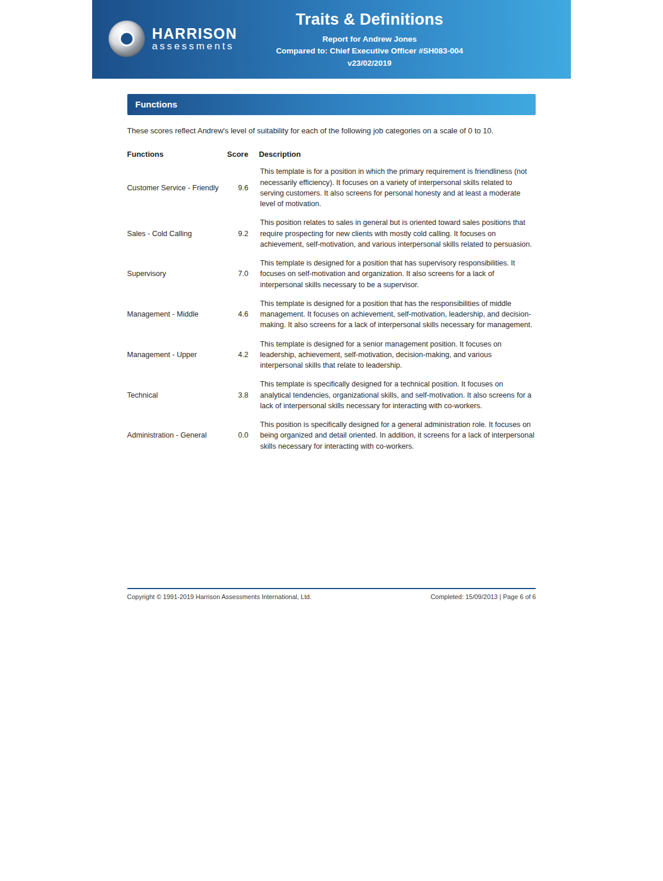Harrison
assessments
Traits & Definitions
Report for Andrew Jones
Compared to: Chief Executive Officer #SH083-004
v23/02/2019
Functions
These scores reflect Andrew's level of suitability for each of the following job categories on a scale of 0 to 10.
| Functions | Score | Description |
| --- | --- | --- |
| Customer Service - Friendly | 9.6 | This template is for a position in which the primary requirement is friendliness (not necessarily efficiency). It focuses on a variety of interpersonal skills related to serving customers. It also screens for personal honesty and at least a moderate level of motivation. |
| Sales - Cold Calling | 9.2 | This position relates to sales in general but is oriented toward sales positions that require prospecting for new clients with mostly cold calling. It focuses on achievement, self-motivation, and various interpersonal skills related to persuasion. |
| Supervisory | 7.0 | This template is designed for a position that has supervisory responsibilities. It focuses on self-motivation and organization. It also screens for a lack of interpersonal skills necessary to be a supervisor. |
| Management - Middle | 4.6 | This template is designed for a position that has the responsibilities of middle management. It focuses on achievement, self-motivation, leadership, and decision-making. It also screens for a lack of interpersonal skills necessary for management. |
| Management - Upper | 4.2 | This template is designed for a senior management position. It focuses on leadership, achievement, self-motivation, decision-making, and various interpersonal skills that relate to leadership. |
| Technical | 3.8 | This template is specifically designed for a technical position. It focuses on analytical tendencies, organizational skills, and self-motivation. It also screens for a lack of interpersonal skills necessary for interacting with co-workers. |
| Administration - General | 0.0 | This position is specifically designed for a general administration role. It focuses on being organized and detail oriented. In addition, it screens for a lack of interpersonal skills necessary for interacting with co-workers. |
Copyright © 1991-2019 Harrison Assessments International, Ltd.
Completed: 15/09/2013 | Page 6 of 6